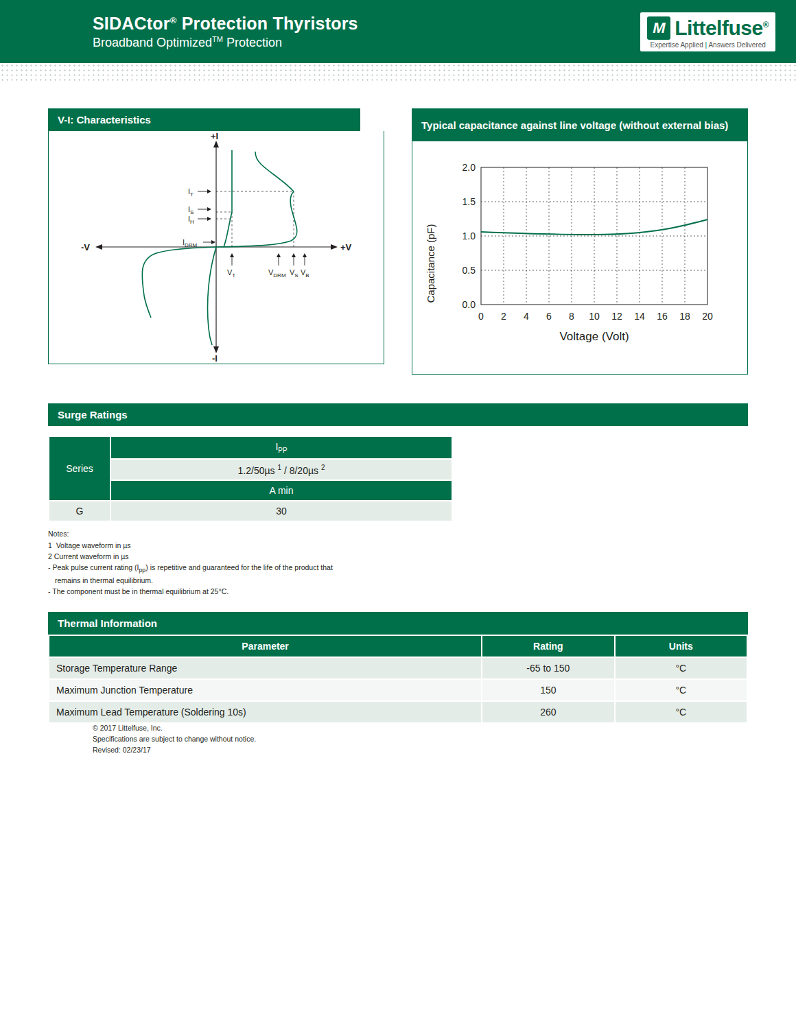SIDACtor® Protection Thyristors
Broadband OptimizedTM Protection
M
Littelfuse®
Expertise Applied | Answers Delivered
V-I: Characteristics
+I -I +V -V IT IS IH IDRM VT VDRM VS VB
Typical capacitance against line voltage (without external bias)
Capacitance (pF) 2.0 1.5 1.0 0.5 0.0 0 2 4 6 8 10 12 14 16 18 20 Voltage (Volt)
Surge Ratings
| Series | I PP |
| 1.2/50µs 1 / 8/20µs 2 |
| A min |
| G | 30 |
Notes:
1 Voltage waveform in µs
2 Current waveform in µs
- Peak pulse current rating (Ipp) is repetitive and guaranteed for the life of the product that
remains in thermal equilibrium.
- The component must be in thermal equilibrium at 25°C.
Thermal Information
| Parameter | Rating | Units |
| --- | --- | --- |
| Storage Temperature Range | -65 to 150 | °C |
| Maximum Junction Temperature | 150 | °C |
| Maximum Lead Temperature (Soldering 10s) | 260 | °C |
© 2017 Littelfuse, Inc.
Specifications are subject to change without notice.
Revised: 02/23/17